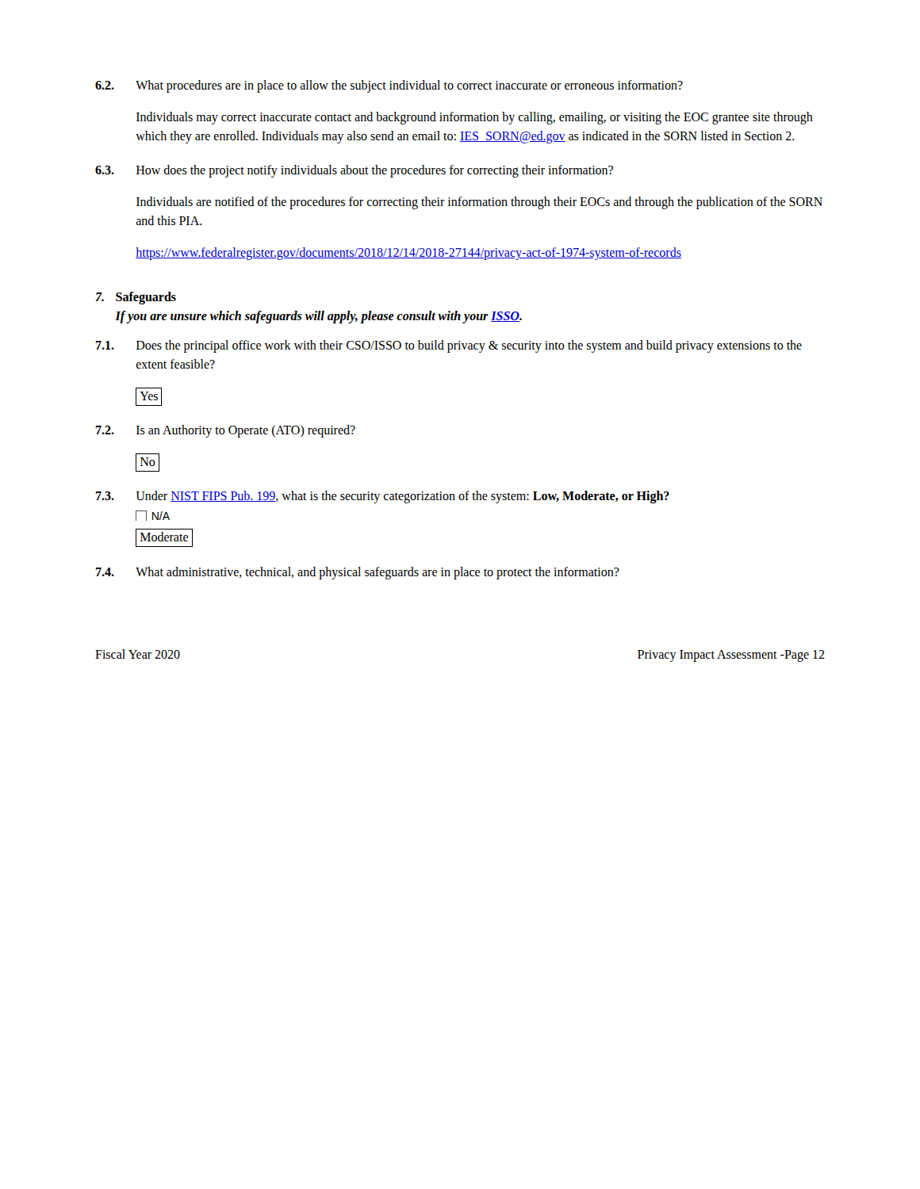6.2. What procedures are in place to allow the subject individual to correct inaccurate or erroneous information?
Individuals may correct inaccurate contact and background information by calling, emailing, or visiting the EOC grantee site through which they are enrolled. Individuals may also send an email to: IES_SORN@ed.gov as indicated in the SORN listed in Section 2.
6.3. How does the project notify individuals about the procedures for correcting their information?
Individuals are notified of the procedures for correcting their information through their EOCs and through the publication of the SORN and this PIA.
https://www.federalregister.gov/documents/2018/12/14/2018-27144/privacy-act-of-1974-system-of-records
7. Safeguards If you are unsure which safeguards will apply, please consult with your ISSO.
7.1. Does the principal office work with their CSO/ISSO to build privacy & security into the system and build privacy extensions to the extent feasible?
Yes
7.2. Is an Authority to Operate (ATO) required?
No
7.3. Under NIST FIPS Pub. 199, what is the security categorization of the system: Low, Moderate, or High?
N/A
Moderate
7.4. What administrative, technical, and physical safeguards are in place to protect the information?
Fiscal Year 2020 Privacy Impact Assessment -Page 12